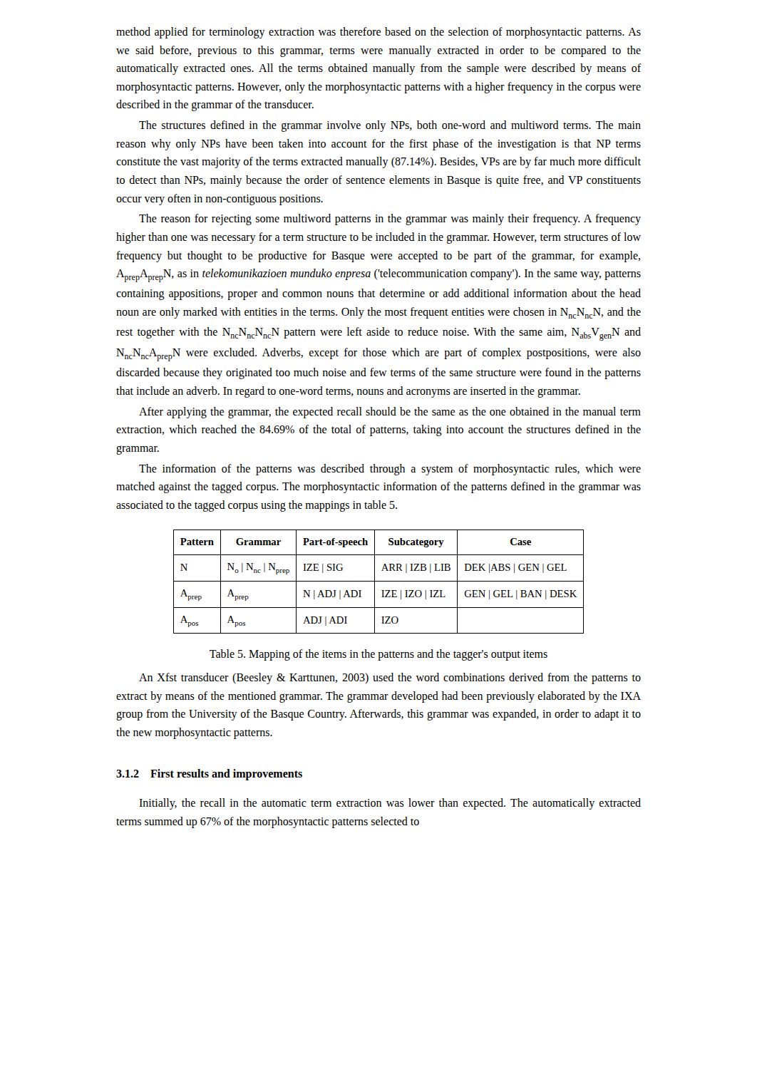method applied for terminology extraction was therefore based on the selection of morphosyntactic patterns. As we said before, previous to this grammar, terms were manually extracted in order to be compared to the automatically extracted ones. All the terms obtained manually from the sample were described by means of morphosyntactic patterns. However, only the morphosyntactic patterns with a higher frequency in the corpus were described in the grammar of the transducer.
The structures defined in the grammar involve only NPs, both one-word and multiword terms. The main reason why only NPs have been taken into account for the first phase of the investigation is that NP terms constitute the vast majority of the terms extracted manually (87.14%). Besides, VPs are by far much more difficult to detect than NPs, mainly because the order of sentence elements in Basque is quite free, and VP constituents occur very often in non-contiguous positions.
The reason for rejecting some multiword patterns in the grammar was mainly their frequency. A frequency higher than one was necessary for a term structure to be included in the grammar. However, term structures of low frequency but thought to be productive for Basque were accepted to be part of the grammar, for example, AprepAprepN, as in telekomunikazioen munduko enpresa ('telecommunication company'). In the same way, patterns containing appositions, proper and common nouns that determine or add additional information about the head noun are only marked with entities in the terms. Only the most frequent entities were chosen in NncNncN, and the rest together with the NncNncNncN pattern were left aside to reduce noise. With the same aim, NabsVgenN and NncNncAprepN were excluded. Adverbs, except for those which are part of complex postpositions, were also discarded because they originated too much noise and few terms of the same structure were found in the patterns that include an adverb. In regard to one-word terms, nouns and acronyms are inserted in the grammar.
After applying the grammar, the expected recall should be the same as the one obtained in the manual term extraction, which reached the 84.69% of the total of patterns, taking into account the structures defined in the grammar.
The information of the patterns was described through a system of morphosyntactic rules, which were matched against the tagged corpus. The morphosyntactic information of the patterns defined in the grammar was associated to the tagged corpus using the mappings in table 5.
Table 5. Mapping of the items in the patterns and the tagger's output items
| Pattern | Grammar | Part-of-speech | Subcategory | Case |
| --- | --- | --- | --- | --- |
| N | N o / N nc / N prep | IZE / SIG | ARR / IZB / LIB | DEK /ABS / GEN / GEL |
| A prep | A prep | N / ADJ / ADI | IZE / IZO / IZL | GEN / GEL / BAN / DESK |
| A pos | A pos | ADJ / ADI | IZO | |
An Xfst transducer (Beesley & Karttunen, 2003) used the word combinations derived from the patterns to extract by means of the mentioned grammar. The grammar developed had been previously elaborated by the IXA group from the University of the Basque Country. Afterwards, this grammar was expanded, in order to adapt it to the new morphosyntactic patterns.
3.1.2 First results and improvements
Initially, the recall in the automatic term extraction was lower than expected. The automatically extracted terms summed up 67% of the morphosyntactic patterns selected to